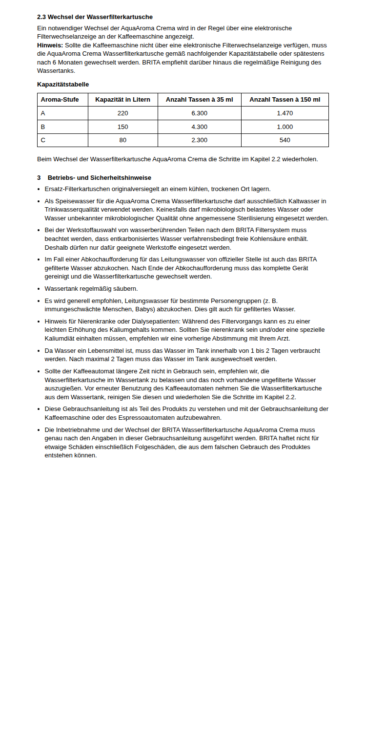2.3 Wechsel der Wasserfilterkartusche
Ein notwendiger Wechsel der AquaAroma Crema wird in der Regel über eine elektronische Filterwechselanzeige an der Kaffeemaschine angezeigt.
Hinweis: Sollte die Kaffeemaschine nicht über eine elektronische Filterwechselanzeige verfügen, muss die AquaAroma Crema Wasserfilterkartusche gemäß nachfolgender Kapazitätstabelle oder spätestens nach 6 Monaten gewechselt werden. BRITA empfiehlt darüber hinaus die regelmäßige Reinigung des Wassertanks.
Kapazitätstabelle
| Aroma-Stufe | Kapazität in Litern | Anzahl Tassen à 35 ml | Anzahl Tassen à 150 ml |
| --- | --- | --- | --- |
| A | 220 | 6.300 | 1.470 |
| B | 150 | 4.300 | 1.000 |
| C | 80 | 2.300 | 540 |
Beim Wechsel der Wasserfilterkartusche AquaAroma Crema die Schritte im Kapitel 2.2 wiederholen.
3 Betriebs- und Sicherheitshinweise
Ersatz-Filterkartuschen originalversiegelt an einem kühlen, trockenen Ort lagern.
Als Speisewasser für die AquaAroma Crema Wasserfilterkartusche darf ausschließlich Kaltwasser in Trinkwasserqualität verwendet werden. Keinesfalls darf mikrobiologisch belastetes Wasser oder Wasser unbekannter mikrobiologischer Qualität ohne angemessene Sterilisierung eingesetzt werden.
Bei der Werkstoffauswahl von wasserberührenden Teilen nach dem BRITA Filtersystem muss beachtet werden, dass entkarbonisiertes Wasser verfahrensbedingt freie Kohlensäure enthält. Deshalb dürfen nur dafür geeignete Werkstoffe eingesetzt werden.
Im Fall einer Abkochaufforderung für das Leitungswasser von offizieller Stelle ist auch das BRITA gefilterte Wasser abzukochen. Nach Ende der Abkochaufforderung muss das komplette Gerät gereinigt und die Wasserfilterkartusche gewechselt werden.
Wassertank regelmäßig säubern.
Es wird generell empfohlen, Leitungswasser für bestimmte Personengruppen (z. B. immungeschwächte Menschen, Babys) abzukochen. Dies gilt auch für gefiltertes Wasser.
Hinweis für Nierenkranke oder Dialysepatienten: Während des Filtervorgangs kann es zu einer leichten Erhöhung des Kaliumgehalts kommen. Sollten Sie nierenkrank sein und/oder eine spezielle Kaliumdiät einhalten müssen, empfehlen wir eine vorherige Abstimmung mit Ihrem Arzt.
Da Wasser ein Lebensmittel ist, muss das Wasser im Tank innerhalb von 1 bis 2 Tagen verbraucht werden. Nach maximal 2 Tagen muss das Wasser im Tank ausgewechselt werden.
Sollte der Kaffeeautomat längere Zeit nicht in Gebrauch sein, empfehlen wir, die Wasserfilterkartusche im Wassertank zu belassen und das noch vorhandene ungefilterte Wasser auszugießen. Vor erneuter Benutzung des Kaffeeautomaten nehmen Sie die Wasserfilterkartusche aus dem Wassertank, reinigen Sie diesen und wiederholen Sie die Schritte im Kapitel 2.2.
Diese Gebrauchsanleitung ist als Teil des Produkts zu verstehen und mit der Gebrauchsanleitung der Kaffeemaschine oder des Espressoautomaten aufzubewahren.
Die Inbetriebnahme und der Wechsel der BRITA Wasserfilterkartusche AquaAroma Crema muss genau nach den Angaben in dieser Gebrauchsanleitung ausgeführt werden. BRITA haftet nicht für etwaige Schäden einschließlich Folgeschäden, die aus dem falschen Gebrauch des Produktes entstehen können.